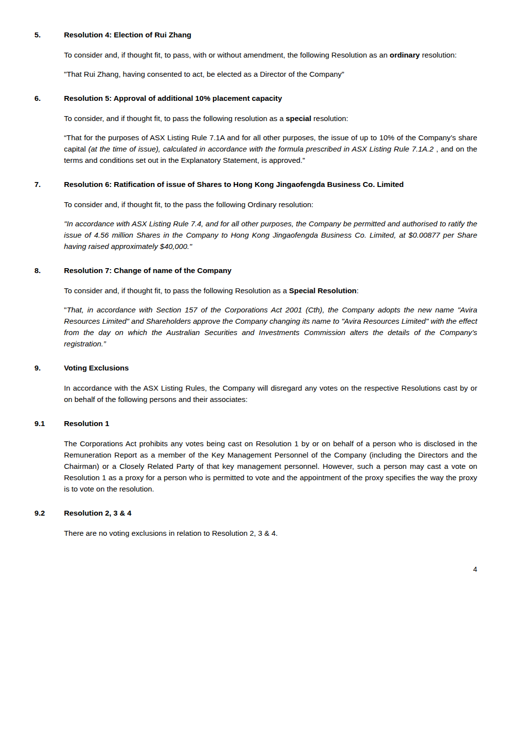5.
Resolution 4: Election of Rui Zhang
To consider and, if thought fit, to pass, with or without amendment, the following Resolution as an ordinary resolution:
"That Rui Zhang, having consented to act, be elected as a Director of the Company”
6.
Resolution 5: Approval of additional 10% placement capacity
To consider, and if thought fit, to pass the following resolution as a special resolution:
“That for the purposes of ASX Listing Rule 7.1A and for all other purposes, the issue of up to 10% of the Company’s share capital (at the time of issue), calculated in accordance with the formula prescribed in ASX Listing Rule 7.1A.2 , and on the terms and conditions set out in the Explanatory Statement, is approved.”
7.
Resolution 6: Ratification of issue of Shares to Hong Kong Jingaofengda Business Co. Limited
To consider and, if thought fit, to the pass the following Ordinary resolution:
"In accordance with ASX Listing Rule 7.4, and for all other purposes, the Company be permitted and authorised to ratify the issue of 4.56 million Shares in the Company to Hong Kong Jingaofengda Business Co. Limited, at $0.00877 per Share having raised approximately $40,000."
8.
Resolution 7: Change of name of the Company
To consider and, if thought fit, to pass the following Resolution as a Special Resolution:
"That, in accordance with Section 157 of the Corporations Act 2001 (Cth), the Company adopts the new name "Avira Resources Limited" and Shareholders approve the Company changing its name to "Avira Resources Limited" with the effect from the day on which the Australian Securities and Investments Commission alters the details of the Company’s registration.”
9.
Voting Exclusions
In accordance with the ASX Listing Rules, the Company will disregard any votes on the respective Resolutions cast by or on behalf of the following persons and their associates:
9.1
Resolution 1
The Corporations Act prohibits any votes being cast on Resolution 1 by or on behalf of a person who is disclosed in the Remuneration Report as a member of the Key Management Personnel of the Company (including the Directors and the Chairman) or a Closely Related Party of that key management personnel. However, such a person may cast a vote on Resolution 1 as a proxy for a person who is permitted to vote and the appointment of the proxy specifies the way the proxy is to vote on the resolution.
9.2
Resolution 2, 3 & 4
There are no voting exclusions in relation to Resolution 2, 3 & 4.
4